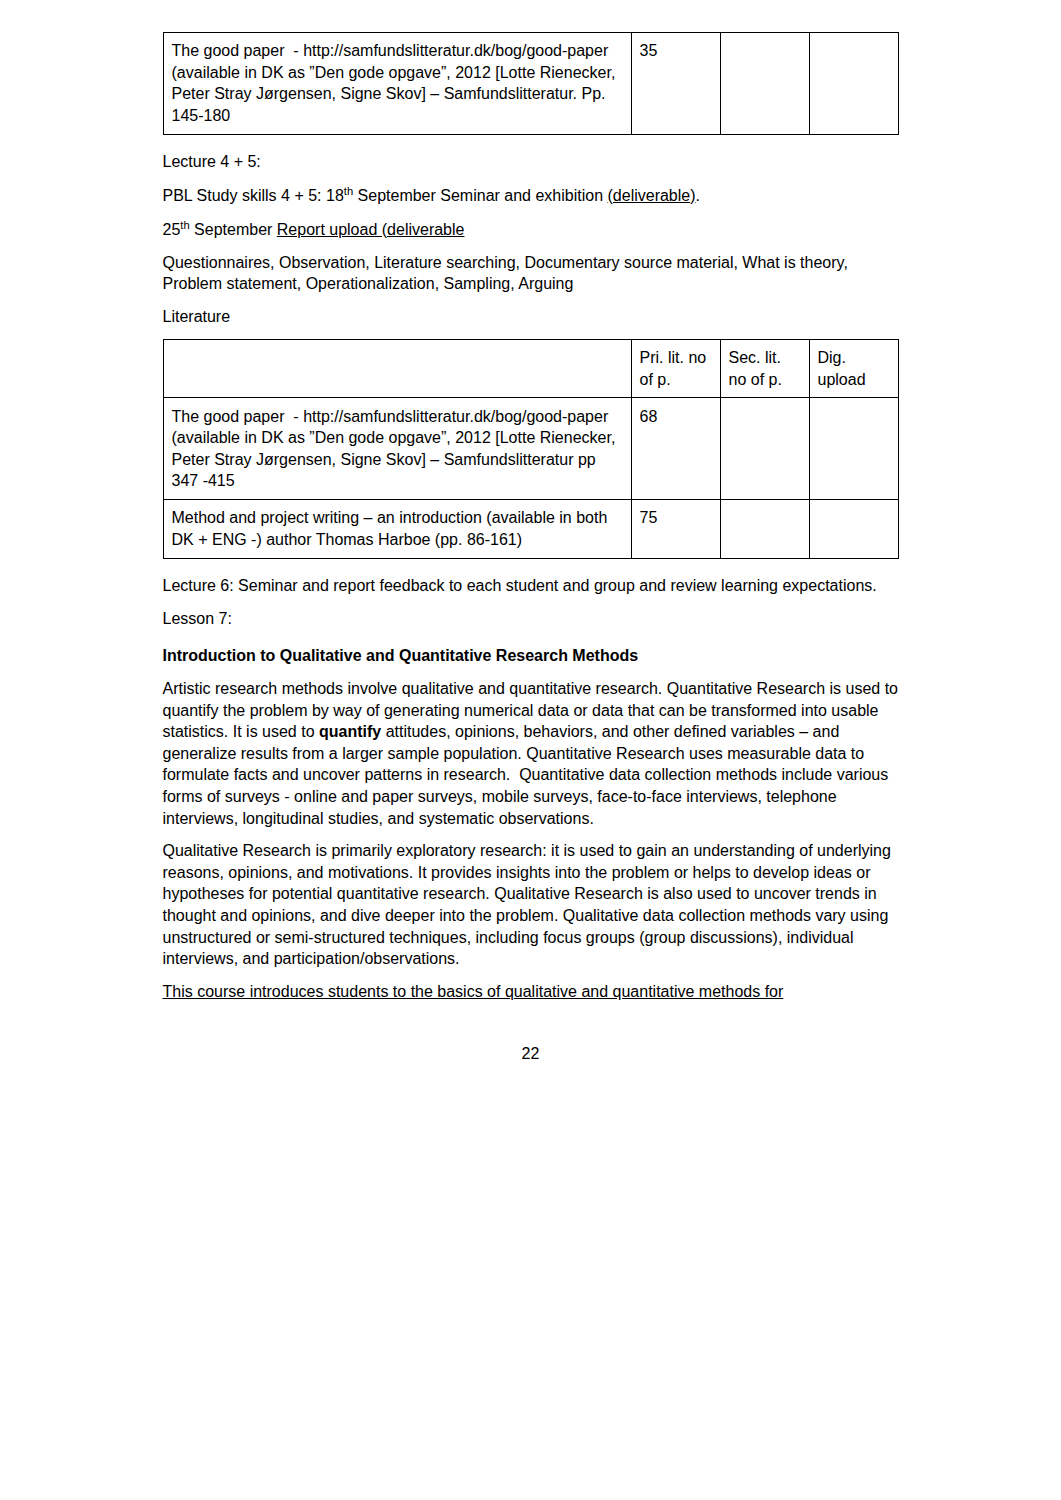| The good paper - http://samfundslitteratur.dk/bog/good-paper (available in DK as ”Den gode opgave”, 2012 [Lotte Rienecker, Peter Stray Jørgensen, Signe Skov] – Samfundslitteratur. Pp. 145-180 | 35 | | |
Lecture 4 + 5:
PBL Study skills 4 + 5: 18th September Seminar and exhibition (deliverable).
25th September Report upload (deliverable
Questionnaires, Observation, Literature searching, Documentary source material, What is theory, Problem statement, Operationalization, Sampling, Arguing
Literature
| | Pri. lit. no of p. | Sec. lit. no of p. | Dig. upload |
| --- | --- | --- | --- |
| The good paper - http://samfundslitteratur.dk/bog/good-paper (available in DK as ”Den gode opgave”, 2012 [Lotte Rienecker, Peter Stray Jørgensen, Signe Skov] – Samfundslitteratur pp 347 -415 | 68 | | |
| Method and project writing – an introduction (available in both DK + ENG -) author Thomas Harboe (pp. 86-161) | 75 | | |
Lecture 6: Seminar and report feedback to each student and group and review learning expectations.
Lesson 7:
Introduction to Qualitative and Quantitative Research Methods
Artistic research methods involve qualitative and quantitative research. Quantitative Research is used to quantify the problem by way of generating numerical data or data that can be transformed into usable statistics. It is used to quantify attitudes, opinions, behaviors, and other defined variables – and generalize results from a larger sample population. Quantitative Research uses measurable data to formulate facts and uncover patterns in research. Quantitative data collection methods include various forms of surveys - online and paper surveys, mobile surveys, face-to-face interviews, telephone interviews, longitudinal studies, and systematic observations.
Qualitative Research is primarily exploratory research: it is used to gain an understanding of underlying reasons, opinions, and motivations. It provides insights into the problem or helps to develop ideas or hypotheses for potential quantitative research. Qualitative Research is also used to uncover trends in thought and opinions, and dive deeper into the problem. Qualitative data collection methods vary using unstructured or semi-structured techniques, including focus groups (group discussions), individual interviews, and participation/observations.
This course introduces students to the basics of qualitative and quantitative methods for
22